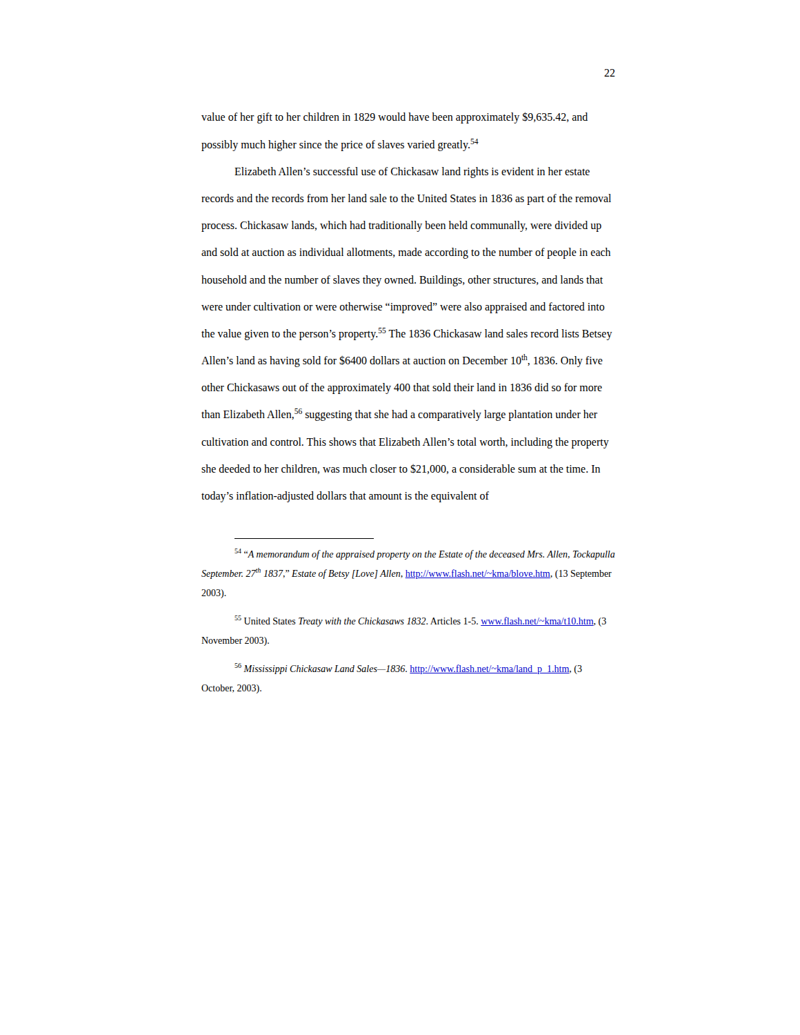22
value of her gift to her children in 1829 would have been approximately $9,635.42, and possibly much higher since the price of slaves varied greatly.54
Elizabeth Allen’s successful use of Chickasaw land rights is evident in her estate records and the records from her land sale to the United States in 1836 as part of the removal process. Chickasaw lands, which had traditionally been held communally, were divided up and sold at auction as individual allotments, made according to the number of people in each household and the number of slaves they owned. Buildings, other structures, and lands that were under cultivation or were otherwise “improved” were also appraised and factored into the value given to the person’s property.55 The 1836 Chickasaw land sales record lists Betsey Allen’s land as having sold for $6400 dollars at auction on December 10th, 1836. Only five other Chickasaws out of the approximately 400 that sold their land in 1836 did so for more than Elizabeth Allen,56 suggesting that she had a comparatively large plantation under her cultivation and control. This shows that Elizabeth Allen’s total worth, including the property she deeded to her children, was much closer to $21,000, a considerable sum at the time. In today’s inflation-adjusted dollars that amount is the equivalent of
54 “A memorandum of the appraised property on the Estate of the deceased Mrs. Allen, Tockapulla September. 27th 1837,” Estate of Betsy [Love] Allen, http://www.flash.net/~kma/blove.htm, (13 September 2003).
55 United States Treaty with the Chickasaws 1832. Articles 1-5. www.flash.net/~kma/t10.htm, (3 November 2003).
56 Mississippi Chickasaw Land Sales—1836. http://www.flash.net/~kma/land_p_1.htm, (3 October, 2003).